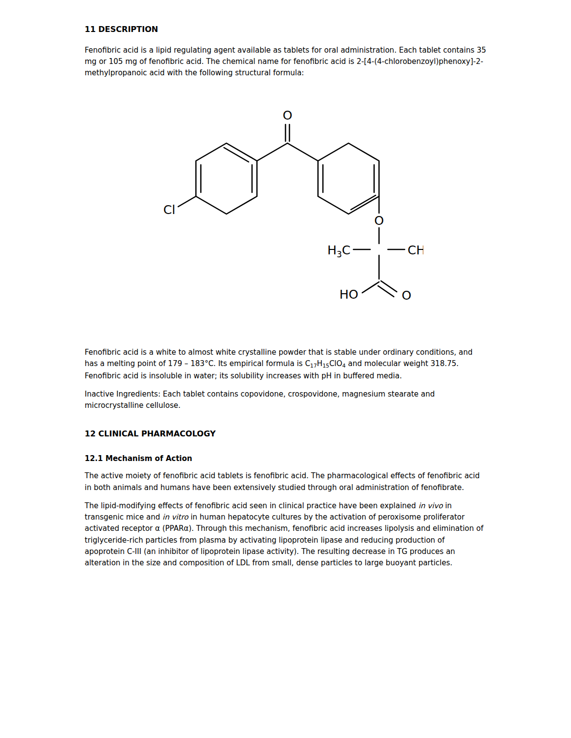11 DESCRIPTION
Fenofibric acid is a lipid regulating agent available as tablets for oral administration. Each tablet contains 35 mg or 105 mg of fenofibric acid. The chemical name for fenofibric acid is 2-[4-(4-chlorobenzoyl)phenoxy]-2-methylpropanoic acid with the following structural formula:
O Cl O H3C CH3 HO O
Fenofibric acid is a white to almost white crystalline powder that is stable under ordinary conditions, and has a melting point of 179 – 183°C. Its empirical formula is C17H15ClO4 and molecular weight 318.75. Fenofibric acid is insoluble in water; its solubility increases with pH in buffered media.
Inactive Ingredients: Each tablet contains copovidone, crospovidone, magnesium stearate and microcrystalline cellulose.
12 CLINICAL PHARMACOLOGY
12.1 Mechanism of Action
The active moiety of fenofibric acid tablets is fenofibric acid. The pharmacological effects of fenofibric acid in both animals and humans have been extensively studied through oral administration of fenofibrate.
The lipid-modifying effects of fenofibric acid seen in clinical practice have been explained in vivo in transgenic mice and in vitro in human hepatocyte cultures by the activation of peroxisome proliferator activated receptor α (PPARα). Through this mechanism, fenofibric acid increases lipolysis and elimination of triglyceride-rich particles from plasma by activating lipoprotein lipase and reducing production of apoprotein C-III (an inhibitor of lipoprotein lipase activity). The resulting decrease in TG produces an alteration in the size and composition of LDL from small, dense particles to large buoyant particles.